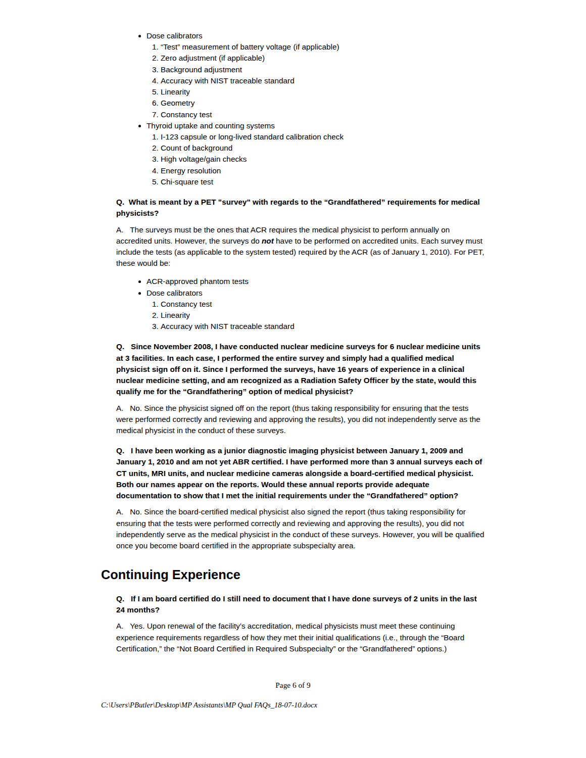Dose calibrators
“Test” measurement of battery voltage (if applicable)
Zero adjustment (if applicable)
Background adjustment
Accuracy with NIST traceable standard
Linearity
Geometry
Constancy test
Thyroid uptake and counting systems
I-123 capsule or long-lived standard calibration check
Count of background
High voltage/gain checks
Energy resolution
Chi-square test
Q. What is meant by a PET "survey" with regards to the “Grandfathered” requirements for medical physicists?
A. The surveys must be the ones that ACR requires the medical physicist to perform annually on accredited units. However, the surveys do not have to be performed on accredited units. Each survey must include the tests (as applicable to the system tested) required by the ACR (as of January 1, 2010). For PET, these would be:
ACR-approved phantom tests
Dose calibrators
Constancy test
Linearity
Accuracy with NIST traceable standard
Q. Since November 2008, I have conducted nuclear medicine surveys for 6 nuclear medicine units at 3 facilities. In each case, I performed the entire survey and simply had a qualified medical physicist sign off on it. Since I performed the surveys, have 16 years of experience in a clinical nuclear medicine setting, and am recognized as a Radiation Safety Officer by the state, would this qualify me for the “Grandfathering” option of medical physicist?
A. No. Since the physicist signed off on the report (thus taking responsibility for ensuring that the tests were performed correctly and reviewing and approving the results), you did not independently serve as the medical physicist in the conduct of these surveys.
Q. I have been working as a junior diagnostic imaging physicist between January 1, 2009 and January 1, 2010 and am not yet ABR certified. I have performed more than 3 annual surveys each of CT units, MRI units, and nuclear medicine cameras alongside a board-certified medical physicist. Both our names appear on the reports. Would these annual reports provide adequate documentation to show that I met the initial requirements under the “Grandfathered” option?
A. No. Since the board-certified medical physicist also signed the report (thus taking responsibility for ensuring that the tests were performed correctly and reviewing and approving the results), you did not independently serve as the medical physicist in the conduct of these surveys. However, you will be qualified once you become board certified in the appropriate subspecialty area.
Continuing Experience
Q. If I am board certified do I still need to document that I have done surveys of 2 units in the last 24 months?
A. Yes. Upon renewal of the facility’s accreditation, medical physicists must meet these continuing experience requirements regardless of how they met their initial qualifications (i.e., through the “Board Certification,” the “Not Board Certified in Required Subspecialty” or the “Grandfathered” options.)
Page 6 of 9
C:\Users\PButler\Desktop\MP Assistants\MP Qual FAQs_18-07-10.docx